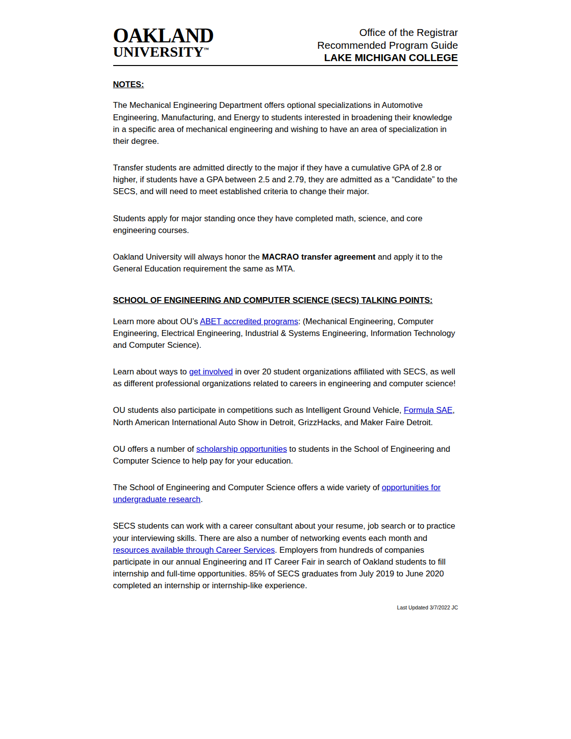OAKLAND UNIVERSITY™
Office of the Registrar
Recommended Program Guide
LAKE MICHIGAN COLLEGE
NOTES:
The Mechanical Engineering Department offers optional specializations in Automotive Engineering, Manufacturing, and Energy to students interested in broadening their knowledge in a specific area of mechanical engineering and wishing to have an area of specialization in their degree.
Transfer students are admitted directly to the major if they have a cumulative GPA of 2.8 or higher, if students have a GPA between 2.5 and 2.79, they are admitted as a “Candidate” to the SECS, and will need to meet established criteria to change their major.
Students apply for major standing once they have completed math, science, and core engineering courses.
Oakland University will always honor the MACRAO transfer agreement and apply it to the General Education requirement the same as MTA.
SCHOOL OF ENGINEERING AND COMPUTER SCIENCE (SECS) TALKING POINTS:
Learn more about OU’s ABET accredited programs: (Mechanical Engineering, Computer Engineering, Electrical Engineering, Industrial & Systems Engineering, Information Technology and Computer Science).
Learn about ways to get involved in over 20 student organizations affiliated with SECS, as well as different professional organizations related to careers in engineering and computer science!
OU students also participate in competitions such as Intelligent Ground Vehicle, Formula SAE, North American International Auto Show in Detroit, GrizzHacks, and Maker Faire Detroit.
OU offers a number of scholarship opportunities to students in the School of Engineering and Computer Science to help pay for your education.
The School of Engineering and Computer Science offers a wide variety of opportunities for undergraduate research.
SECS students can work with a career consultant about your resume, job search or to practice your interviewing skills. There are also a number of networking events each month and resources available through Career Services. Employers from hundreds of companies participate in our annual Engineering and IT Career Fair in search of Oakland students to fill internship and full-time opportunities. 85% of SECS graduates from July 2019 to June 2020 completed an internship or internship-like experience.
Last Updated 3/7/2022 JC